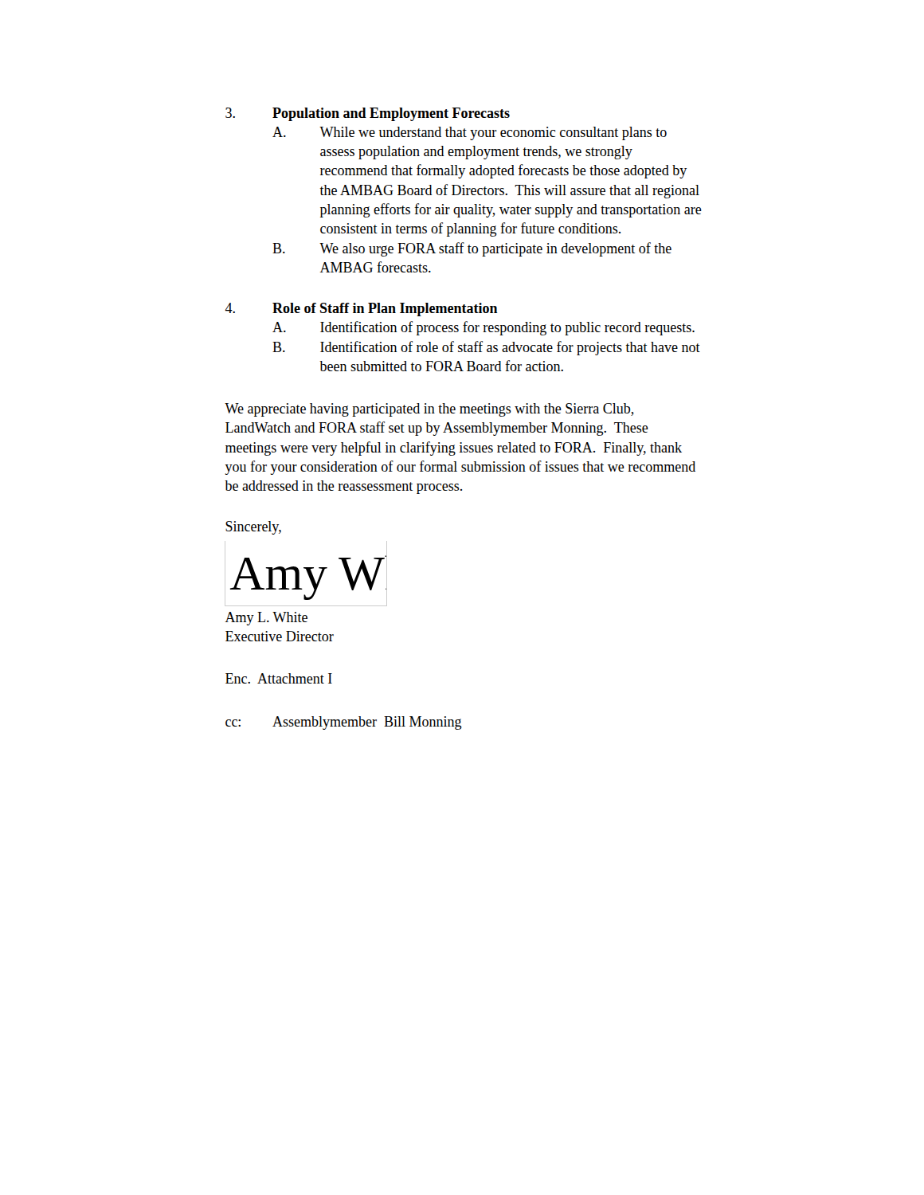3.
Population and Employment Forecasts
A.
While we understand that your economic consultant plans to assess population and employment trends, we strongly recommend that formally adopted forecasts be those adopted by the AMBAG Board of Directors. This will assure that all regional planning efforts for air quality, water supply and transportation are consistent in terms of planning for future conditions.
B.
We also urge FORA staff to participate in development of the AMBAG forecasts.
4.
Role of Staff in Plan Implementation
A.
Identification of process for responding to public record requests.
B.
Identification of role of staff as advocate for projects that have not been submitted to FORA Board for action.
We appreciate having participated in the meetings with the Sierra Club, LandWatch and FORA staff set up by Assemblymember Monning. These meetings were very helpful in clarifying issues related to FORA. Finally, thank you for your consideration of our formal submission of issues that we recommend be addressed in the reassessment process.
Sincerely,
Amy White
Amy L. White
Executive Director
Enc. Attachment I
cc:
Assemblymember Bill Monning